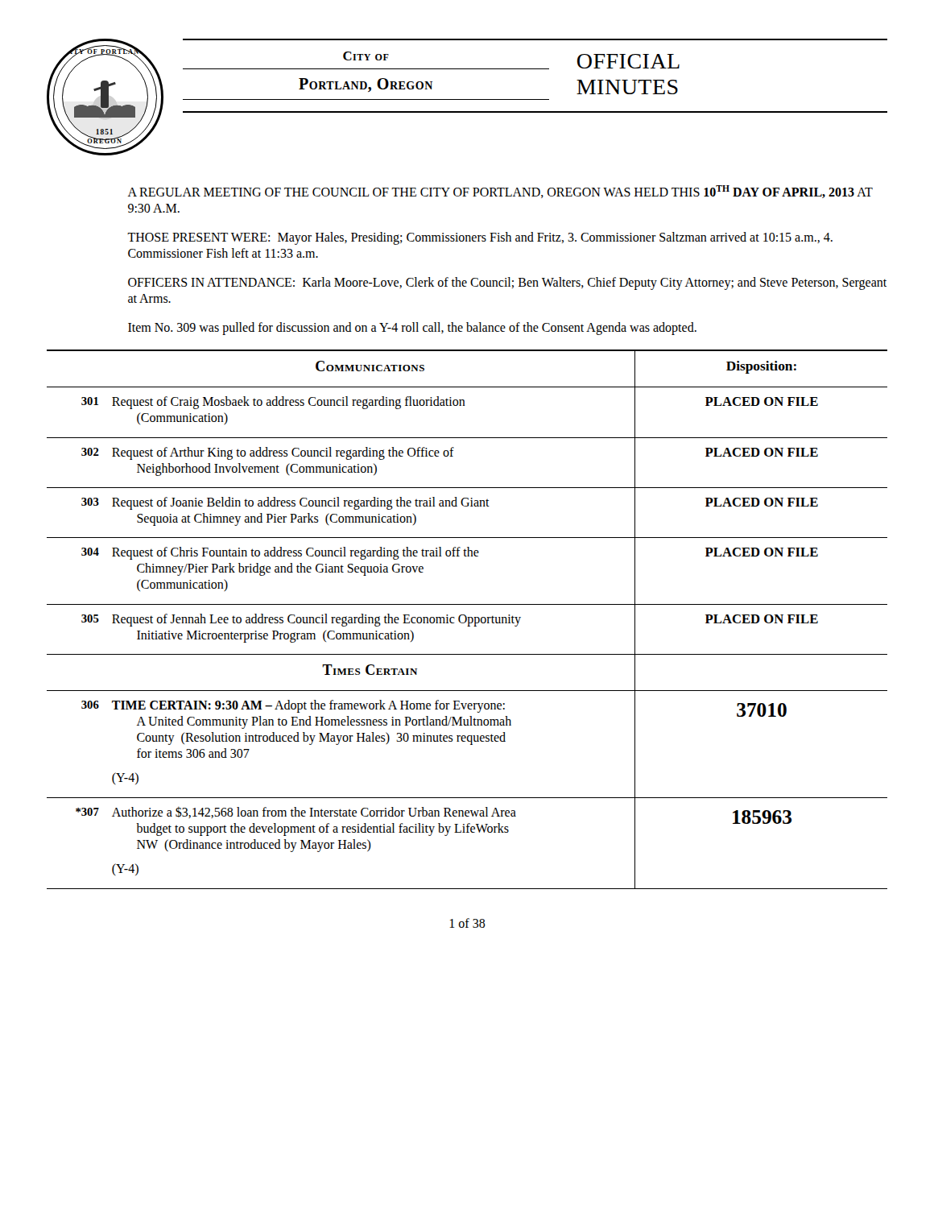CITY OF PORTLAND
1851
OREGON
City of
Portland, Oregon
OFFICIAL
MINUTES
A REGULAR MEETING OF THE COUNCIL OF THE CITY OF PORTLAND, OREGON WAS HELD THIS 10TH DAY OF APRIL, 2013 AT 9:30 A.M.
THOSE PRESENT WERE: Mayor Hales, Presiding; Commissioners Fish and Fritz, 3. Commissioner Saltzman arrived at 10:15 a.m., 4. Commissioner Fish left at 11:33 a.m.
OFFICERS IN ATTENDANCE: Karla Moore-Love, Clerk of the Council; Ben Walters, Chief Deputy City Attorney; and Steve Peterson, Sergeant at Arms.
Item No. 309 was pulled for discussion and on a Y-4 roll call, the balance of the Consent Agenda was adopted.
| | Communications | Disposition: |
| 301 | Request of Craig Mosbaek to address Council regarding fluoridation (Communication) | PLACED ON FILE |
| 302 | Request of Arthur King to address Council regarding the Office of Neighborhood Involvement (Communication) | PLACED ON FILE |
| 303 | Request of Joanie Beldin to address Council regarding the trail and Giant Sequoia at Chimney and Pier Parks (Communication) | PLACED ON FILE |
| 304 | Request of Chris Fountain to address Council regarding the trail off the Chimney/Pier Park bridge and the Giant Sequoia Grove (Communication) | PLACED ON FILE |
| 305 | Request of Jennah Lee to address Council regarding the Economic Opportunity Initiative Microenterprise Program (Communication) | PLACED ON FILE |
| | Times Certain | |
| 306 | TIME CERTAIN: 9:30 AM – Adopt the framework A Home for Everyone: A United Community Plan to End Homelessness in Portland/Multnomah County (Resolution introduced by Mayor Hales) 30 minutes requested for items 306 and 307 (Y-4) | 37010 |
| *307 | Authorize a $3,142,568 loan from the Interstate Corridor Urban Renewal Area budget to support the development of a residential facility by LifeWorks NW (Ordinance introduced by Mayor Hales) (Y-4) | 185963 |
1 of 38